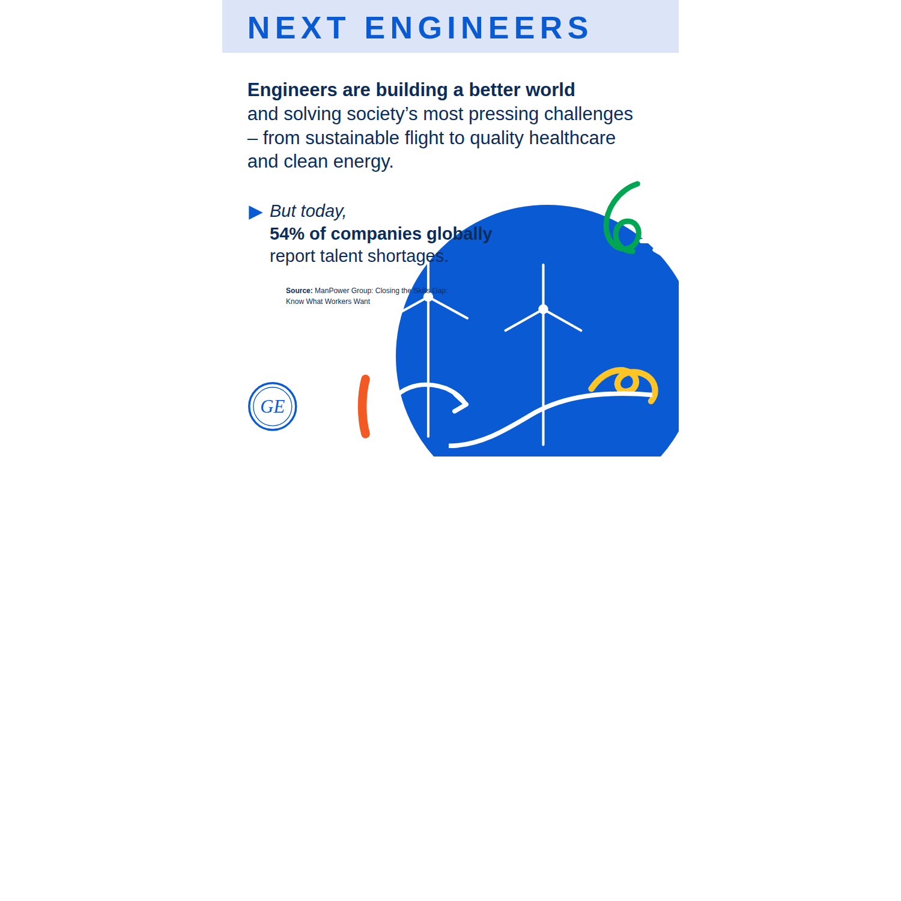NEXT ENGINEERS
Engineers are building a better world and solving society’s most pressing challenges – from sustainable flight to quality healthcare and clean energy.
But today,
54% of companies globally report talent shortages.
Source: ManPower Group: Closing the Skills Gap: Know What Workers Want
Smiling student leaning over a table with model wind turbines
GE